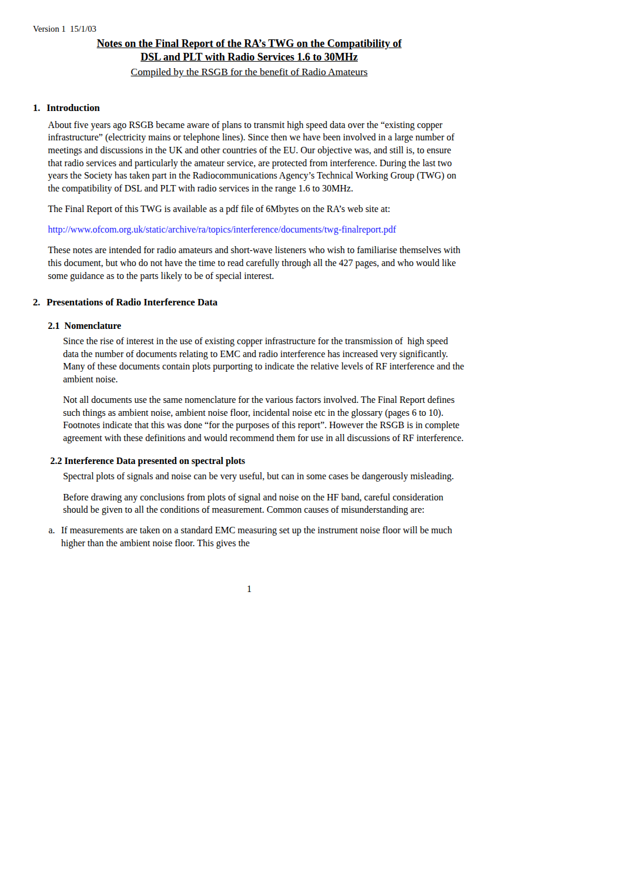Version 1 15/1/03
Notes on the Final Report of the RA’s TWG on the Compatibility of DSL and PLT with Radio Services 1.6 to 30MHz
Compiled by the RSGB for the benefit of Radio Amateurs
1. Introduction
About five years ago RSGB became aware of plans to transmit high speed data over the “existing copper infrastructure” (electricity mains or telephone lines). Since then we have been involved in a large number of meetings and discussions in the UK and other countries of the EU. Our objective was, and still is, to ensure that radio services and particularly the amateur service, are protected from interference. During the last two years the Society has taken part in the Radiocommunications Agency’s Technical Working Group (TWG) on the compatibility of DSL and PLT with radio services in the range 1.6 to 30MHz.
The Final Report of this TWG is available as a pdf file of 6Mbytes on the RA’s web site at:
http://www.ofcom.org.uk/static/archive/ra/topics/interference/documents/twg-finalreport.pdf
These notes are intended for radio amateurs and short-wave listeners who wish to familiarise themselves with this document, but who do not have the time to read carefully through all the 427 pages, and who would like some guidance as to the parts likely to be of special interest.
2. Presentations of Radio Interference Data
2.1 Nomenclature
Since the rise of interest in the use of existing copper infrastructure for the transmission of high speed data the number of documents relating to EMC and radio interference has increased very significantly. Many of these documents contain plots purporting to indicate the relative levels of RF interference and the ambient noise.
Not all documents use the same nomenclature for the various factors involved. The Final Report defines such things as ambient noise, ambient noise floor, incidental noise etc in the glossary (pages 6 to 10). Footnotes indicate that this was done “for the purposes of this report”. However the RSGB is in complete agreement with these definitions and would recommend them for use in all discussions of RF interference.
2.2 Interference Data presented on spectral plots
Spectral plots of signals and noise can be very useful, but can in some cases be dangerously misleading.
Before drawing any conclusions from plots of signal and noise on the HF band, careful consideration should be given to all the conditions of measurement. Common causes of misunderstanding are:
If measurements are taken on a standard EMC measuring set up the instrument noise floor will be much higher than the ambient noise floor. This gives the
1